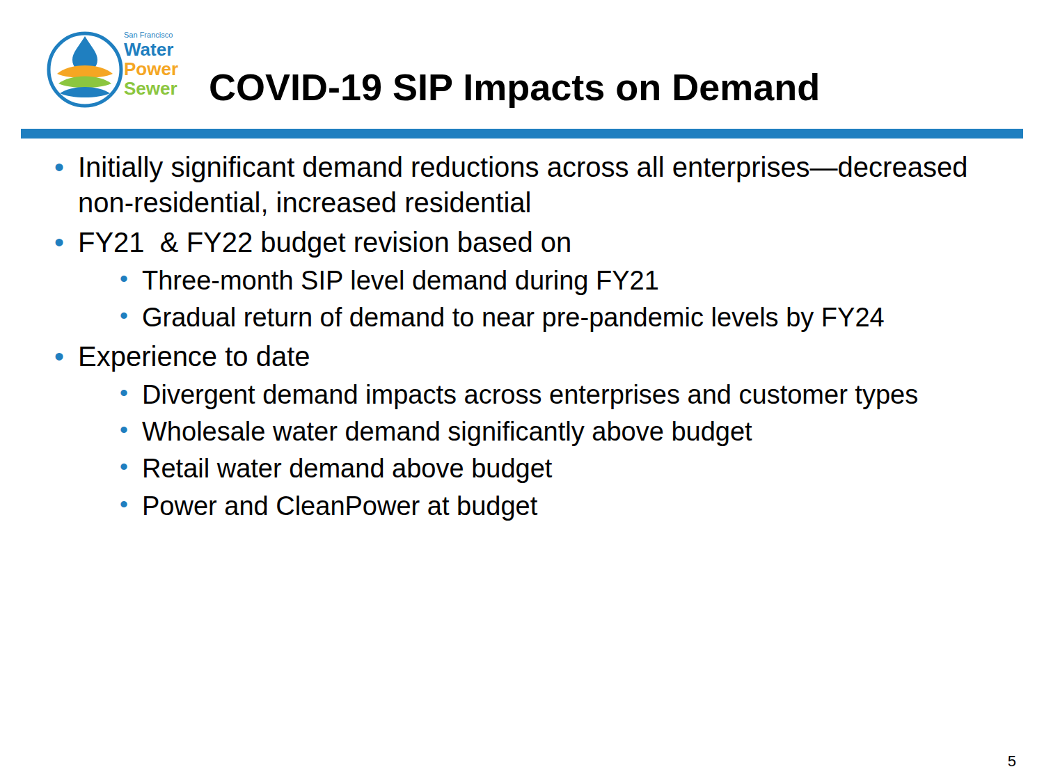San Francisco Water Power Sewer
COVID-19 SIP Impacts on Demand
Initially significant demand reductions across all enterprises—decreased non-residential, increased residential
FY21 & FY22 budget revision based on
Three-month SIP level demand during FY21
Gradual return of demand to near pre-pandemic levels by FY24
Experience to date
Divergent demand impacts across enterprises and customer types
Wholesale water demand significantly above budget
Retail water demand above budget
Power and CleanPower at budget
5